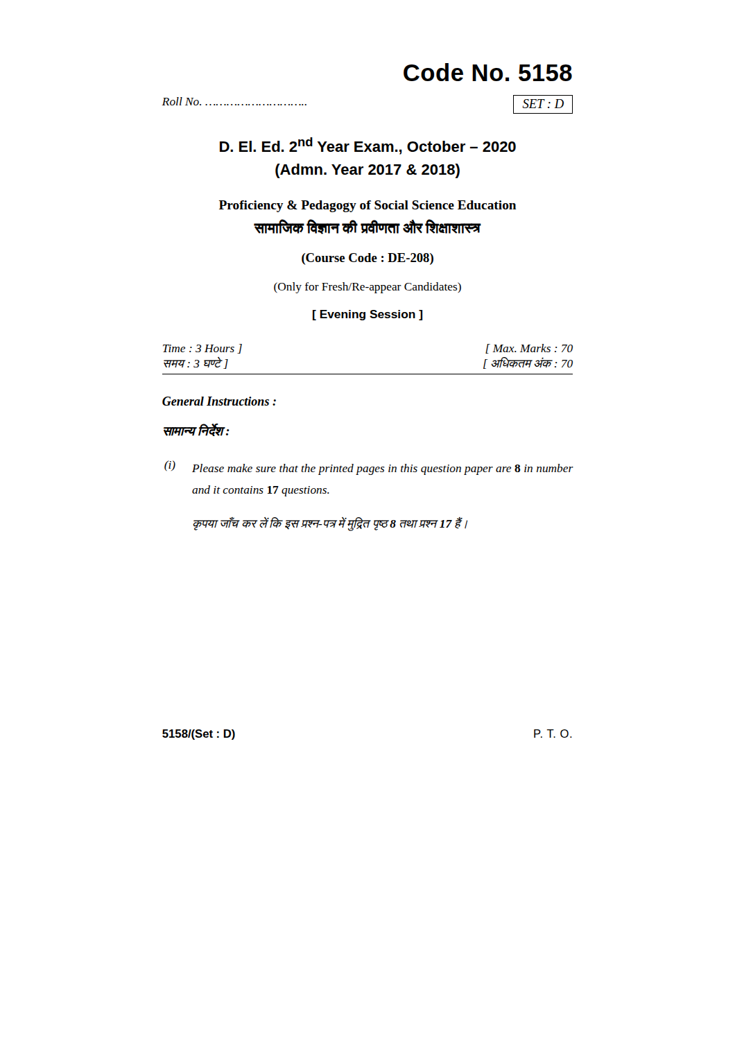Code No. 5158
Roll No. ………………………..
SET : D
D. El. Ed. 2nd Year Exam., October – 2020
(Admn. Year 2017 & 2018)
Proficiency & Pedagogy of Social Science Education
सामाजिक विज्ञान की प्रवीणता और शिक्षाशास्त्र
(Course Code : DE-208)
(Only for Fresh/Re-appear Candidates)
[ Evening Session ]
| Time : 3 Hours ] | [ Max. Marks : 70 |
| समय : 3 घण्टे ] | [ अधिकतम अंक : 70 |
General Instructions :
सामान्य निर्देश :
(i)
Please make sure that the printed pages in this question paper are 8 in number and it contains 17 questions.
कृपया जाँच कर लें कि इस प्रश्न-पत्र में मुद्रित पृष्ठ 8 तथा प्रश्न 17 हैं।
5158/(Set : D) P. T. O.